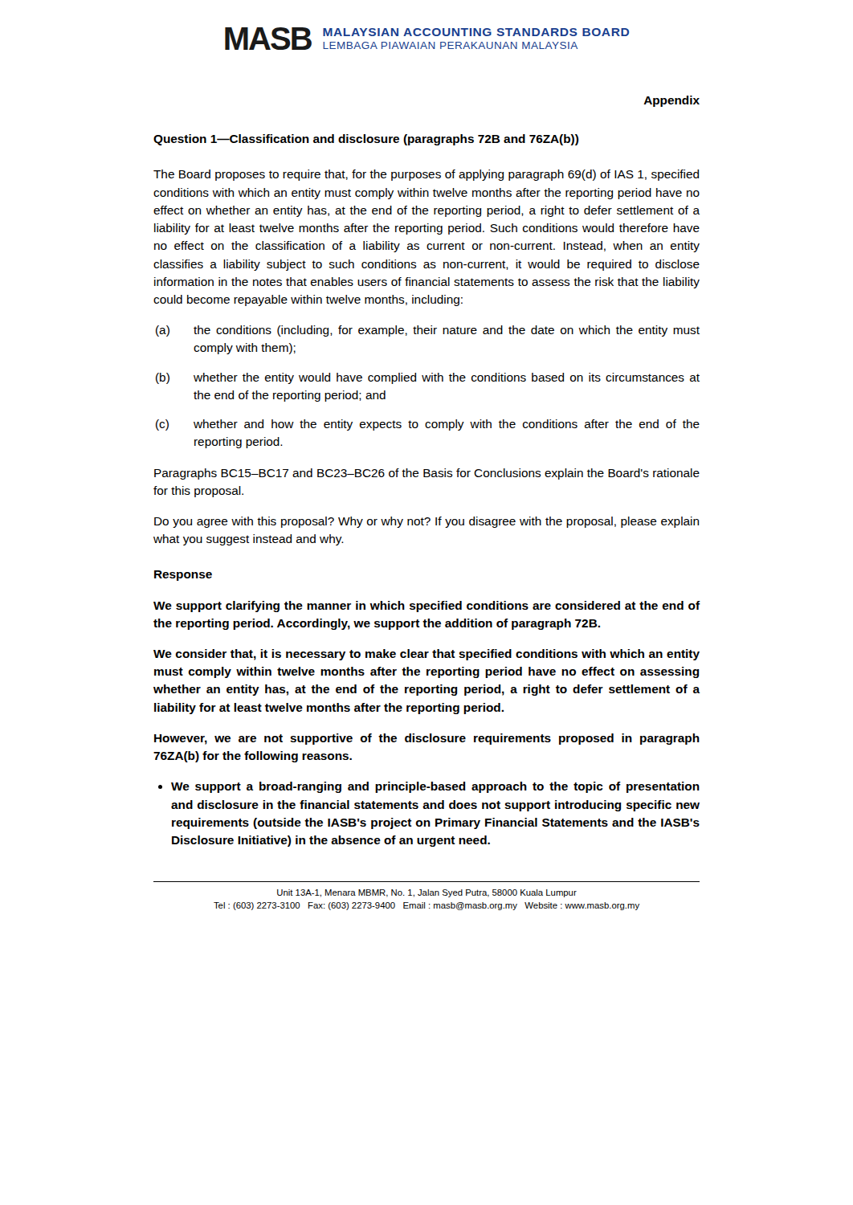MASB
MALAYSIAN ACCOUNTING STANDARDS BOARD
LEMBAGA PIAWAIAN PERAKAUNAN MALAYSIA
Appendix
Question 1—Classification and disclosure (paragraphs 72B and 76ZA(b))
The Board proposes to require that, for the purposes of applying paragraph 69(d) of IAS 1, specified conditions with which an entity must comply within twelve months after the reporting period have no effect on whether an entity has, at the end of the reporting period, a right to defer settlement of a liability for at least twelve months after the reporting period. Such conditions would therefore have no effect on the classification of a liability as current or non-current. Instead, when an entity classifies a liability subject to such conditions as non-current, it would be required to disclose information in the notes that enables users of financial statements to assess the risk that the liability could become repayable within twelve months, including:
(a) the conditions (including, for example, their nature and the date on which the entity must comply with them);
(b) whether the entity would have complied with the conditions based on its circumstances at the end of the reporting period; and
(c) whether and how the entity expects to comply with the conditions after the end of the reporting period.
Paragraphs BC15–BC17 and BC23–BC26 of the Basis for Conclusions explain the Board's rationale for this proposal.
Do you agree with this proposal? Why or why not? If you disagree with the proposal, please explain what you suggest instead and why.
Response
We support clarifying the manner in which specified conditions are considered at the end of the reporting period. Accordingly, we support the addition of paragraph 72B.
We consider that, it is necessary to make clear that specified conditions with which an entity must comply within twelve months after the reporting period have no effect on assessing whether an entity has, at the end of the reporting period, a right to defer settlement of a liability for at least twelve months after the reporting period.
However, we are not supportive of the disclosure requirements proposed in paragraph 76ZA(b) for the following reasons.
We support a broad-ranging and principle-based approach to the topic of presentation and disclosure in the financial statements and does not support introducing specific new requirements (outside the IASB's project on Primary Financial Statements and the IASB's Disclosure Initiative) in the absence of an urgent need.
Unit 13A-1, Menara MBMR, No. 1, Jalan Syed Putra, 58000 Kuala Lumpur
Tel : (603) 2273-3100 Fax: (603) 2273-9400 Email : masb@masb.org.my Website : www.masb.org.my